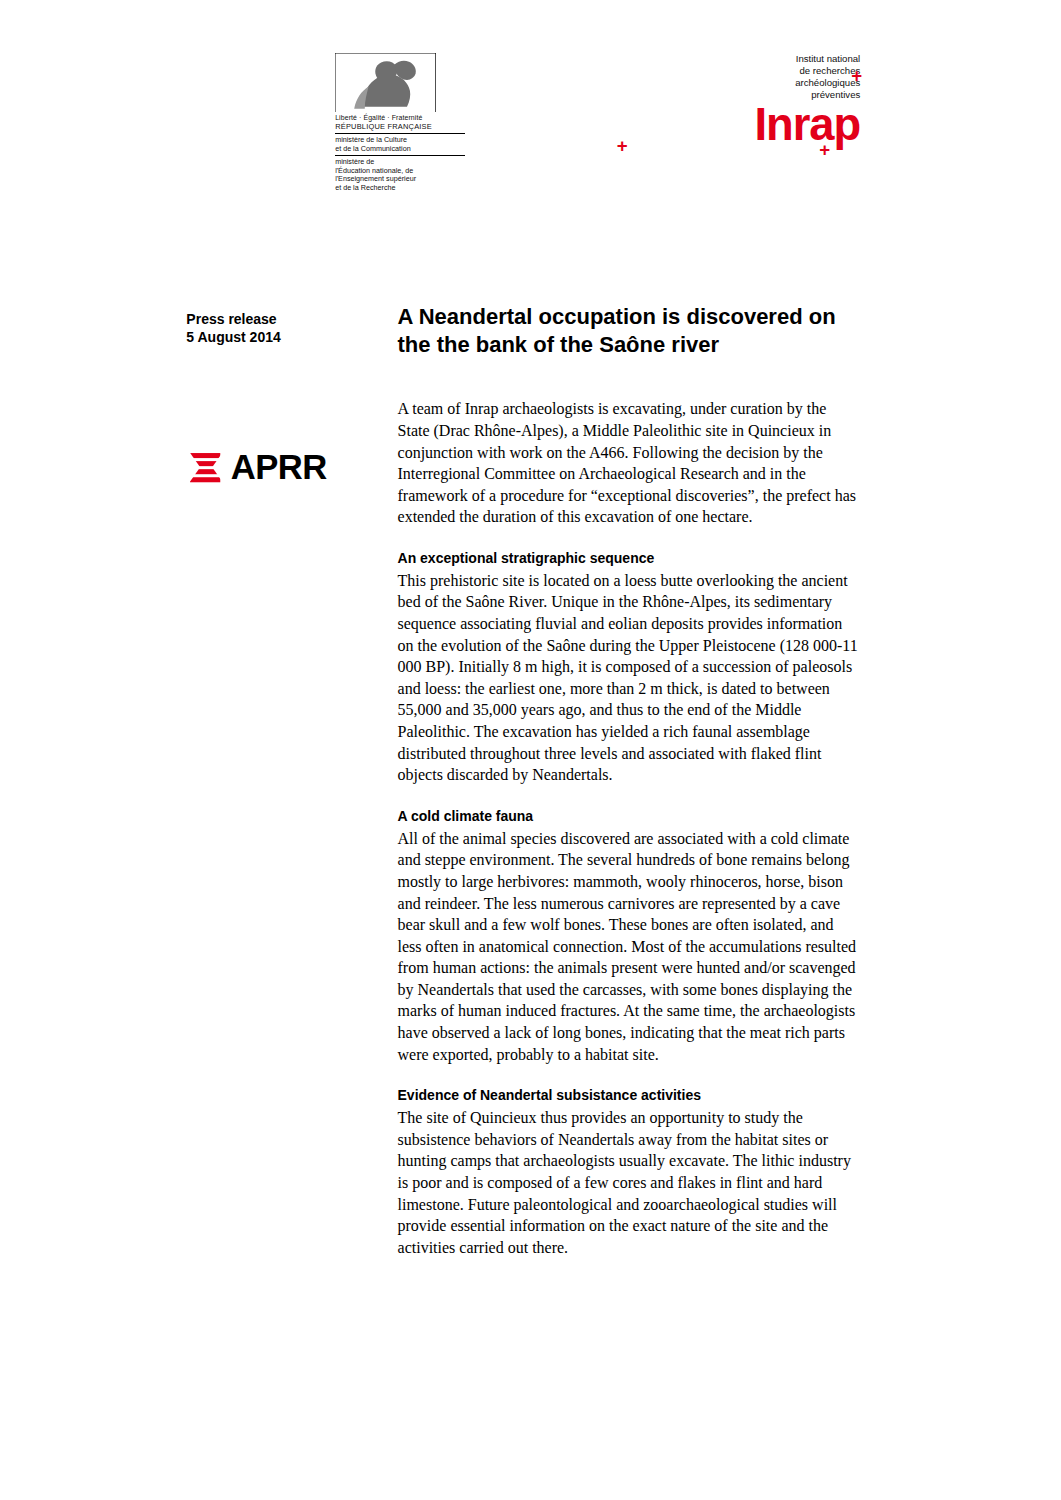Liberté · Égalité · Fraternité
RÉPUBLIQUE FRANÇAISE
ministère de la Culture
et de la Communication
ministère de
l'Éducation nationale, de
l'Enseignement supérieur
et de la Recherche
Institut national
de recherches
archéologiques
préventives
Inrap
+ + +
Press release
5 August 2014
APRR
A Neandertal occupation is discovered on the the bank of the Saône river
A team of Inrap archaeologists is excavating, under curation by the State (Drac Rhône-Alpes), a Middle Paleolithic site in Quincieux in conjunction with work on the A466. Following the decision by the Interregional Committee on Archaeological Research and in the framework of a procedure for “exceptional discoveries”, the prefect has extended the duration of this excavation of one hectare.
An exceptional stratigraphic sequence
This prehistoric site is located on a loess butte overlooking the ancient bed of the Saône River. Unique in the Rhône-Alpes, its sedimentary sequence associating fluvial and eolian deposits provides information on the evolution of the Saône during the Upper Pleistocene (128 000-11 000 BP). Initially 8 m high, it is composed of a succession of paleosols and loess: the earliest one, more than 2 m thick, is dated to between 55,000 and 35,000 years ago, and thus to the end of the Middle Paleolithic. The excavation has yielded a rich faunal assemblage distributed throughout three levels and associated with flaked flint objects discarded by Neandertals.
A cold climate fauna
All of the animal species discovered are associated with a cold climate and steppe environment. The several hundreds of bone remains belong mostly to large herbivores: mammoth, wooly rhinoceros, horse, bison and reindeer. The less numerous carnivores are represented by a cave bear skull and a few wolf bones. These bones are often isolated, and less often in anatomical connection. Most of the accumulations resulted from human actions: the animals present were hunted and/or scavenged by Neandertals that used the carcasses, with some bones displaying the marks of human induced fractures. At the same time, the archaeologists have observed a lack of long bones, indicating that the meat rich parts were exported, probably to a habitat site.
Evidence of Neandertal subsistance activities
The site of Quincieux thus provides an opportunity to study the subsistence behaviors of Neandertals away from the habitat sites or hunting camps that archaeologists usually excavate. The lithic industry is poor and is composed of a few cores and flakes in flint and hard limestone. Future paleontological and zooarchaeological studies will provide essential information on the exact nature of the site and the activities carried out there.